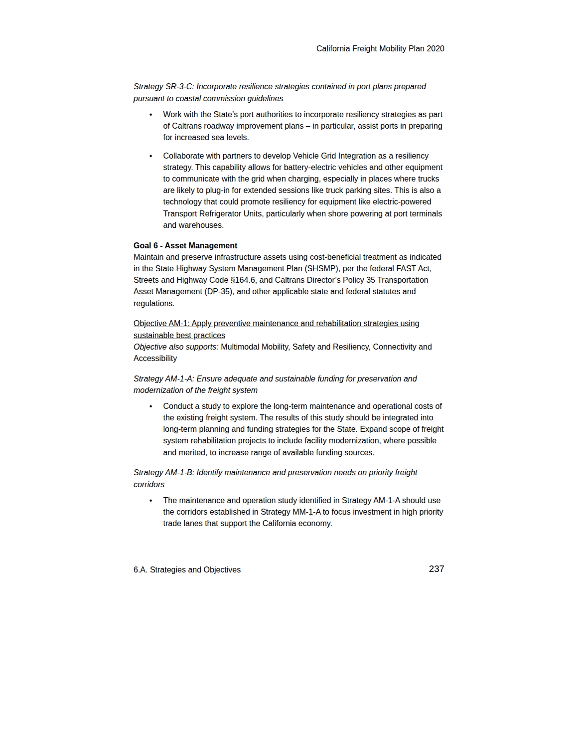California Freight Mobility Plan 2020
Strategy SR-3-C: Incorporate resilience strategies contained in port plans prepared pursuant to coastal commission guidelines
Work with the State’s port authorities to incorporate resiliency strategies as part of Caltrans roadway improvement plans – in particular, assist ports in preparing for increased sea levels.
Collaborate with partners to develop Vehicle Grid Integration as a resiliency strategy. This capability allows for battery-electric vehicles and other equipment to communicate with the grid when charging, especially in places where trucks are likely to plug-in for extended sessions like truck parking sites. This is also a technology that could promote resiliency for equipment like electric-powered Transport Refrigerator Units, particularly when shore powering at port terminals and warehouses.
Goal 6 - Asset Management
Maintain and preserve infrastructure assets using cost-beneficial treatment as indicated in the State Highway System Management Plan (SHSMP), per the federal FAST Act, Streets and Highway Code §164.6, and Caltrans Director’s Policy 35 Transportation Asset Management (DP-35), and other applicable state and federal statutes and regulations.
Objective AM-1: Apply preventive maintenance and rehabilitation strategies using sustainable best practices
Objective also supports: Multimodal Mobility, Safety and Resiliency, Connectivity and Accessibility
Strategy AM-1-A: Ensure adequate and sustainable funding for preservation and modernization of the freight system
Conduct a study to explore the long-term maintenance and operational costs of the existing freight system. The results of this study should be integrated into long-term planning and funding strategies for the State. Expand scope of freight system rehabilitation projects to include facility modernization, where possible and merited, to increase range of available funding sources.
Strategy AM-1-B: Identify maintenance and preservation needs on priority freight corridors
The maintenance and operation study identified in Strategy AM-1-A should use the corridors established in Strategy MM-1-A to focus investment in high priority trade lanes that support the California economy.
6.A. Strategies and Objectives
237